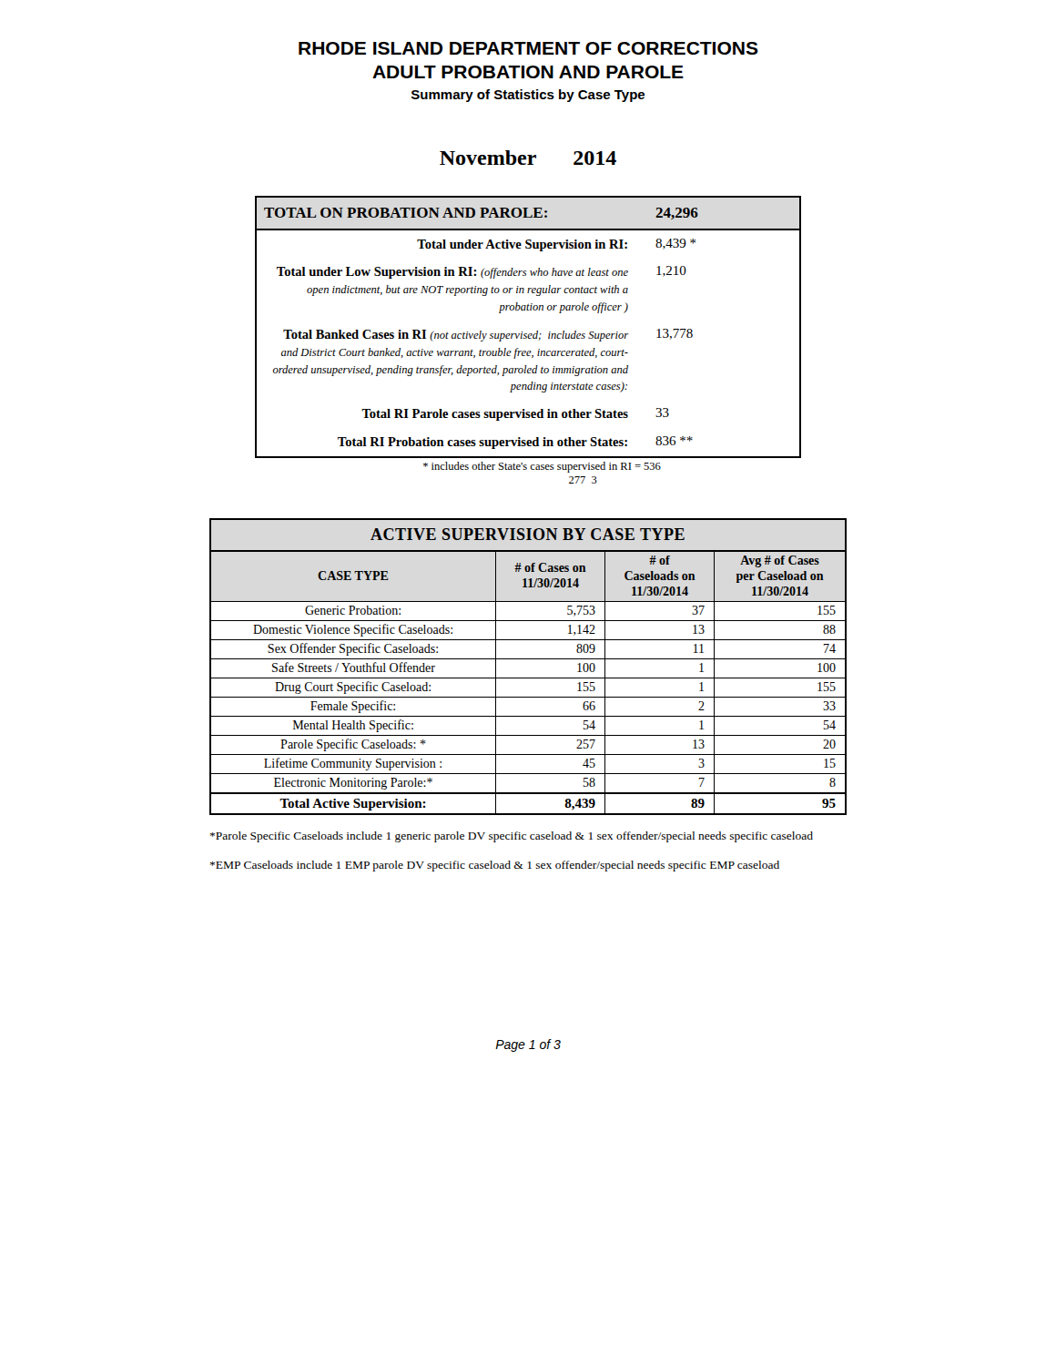RHODE ISLAND DEPARTMENT OF CORRECTIONS
ADULT PROBATION AND PAROLE
Summary of Statistics by Case Type
November 2014
| TOTAL ON PROBATION AND PAROLE: | 24,296 |
| Total under Active Supervision in RI: | 8,439 * |
| Total under Low Supervision in RI: (offenders who have at least one open indictment, but are NOT reporting to or in regular contact with a probation or parole officer ) | 1,210 |
| Total Banked Cases in RI (not actively supervised; includes Superior and District Court banked, active warrant, trouble free, incarcerated, court-ordered unsupervised, pending transfer, deported, paroled to immigration and pending interstate cases): | 13,778 |
| Total RI Parole cases supervised in other States | 33 |
| Total RI Probation cases supervised in other States: | 836 ** |
* includes other State's cases supervised in RI = 536
277 3
ACTIVE SUPERVISION BY CASE TYPE
| CASE TYPE | # of Cases on 11/30/2014 | # of Caseloads on 11/30/2014 | Avg # of Cases per Caseload on 11/30/2014 |
| --- | --- | --- | --- |
| Generic Probation: | 5,753 | 37 | 155 |
| Domestic Violence Specific Caseloads: | 1,142 | 13 | 88 |
| Sex Offender Specific Caseloads: | 809 | 11 | 74 |
| Safe Streets / Youthful Offender | 100 | 1 | 100 |
| Drug Court Specific Caseload: | 155 | 1 | 155 |
| Female Specific: | 66 | 2 | 33 |
| Mental Health Specific: | 54 | 1 | 54 |
| Parole Specific Caseloads: * | 257 | 13 | 20 |
| Lifetime Community Supervision : | 45 | 3 | 15 |
| Electronic Monitoring Parole:* | 58 | 7 | 8 |
| Total Active Supervision: | 8,439 | 89 | 95 |
*Parole Specific Caseloads include 1 generic parole DV specific caseload & 1 sex offender/special needs specific caseload
*EMP Caseloads include 1 EMP parole DV specific caseload & 1 sex offender/special needs specific EMP caseload
Page 1 of 3